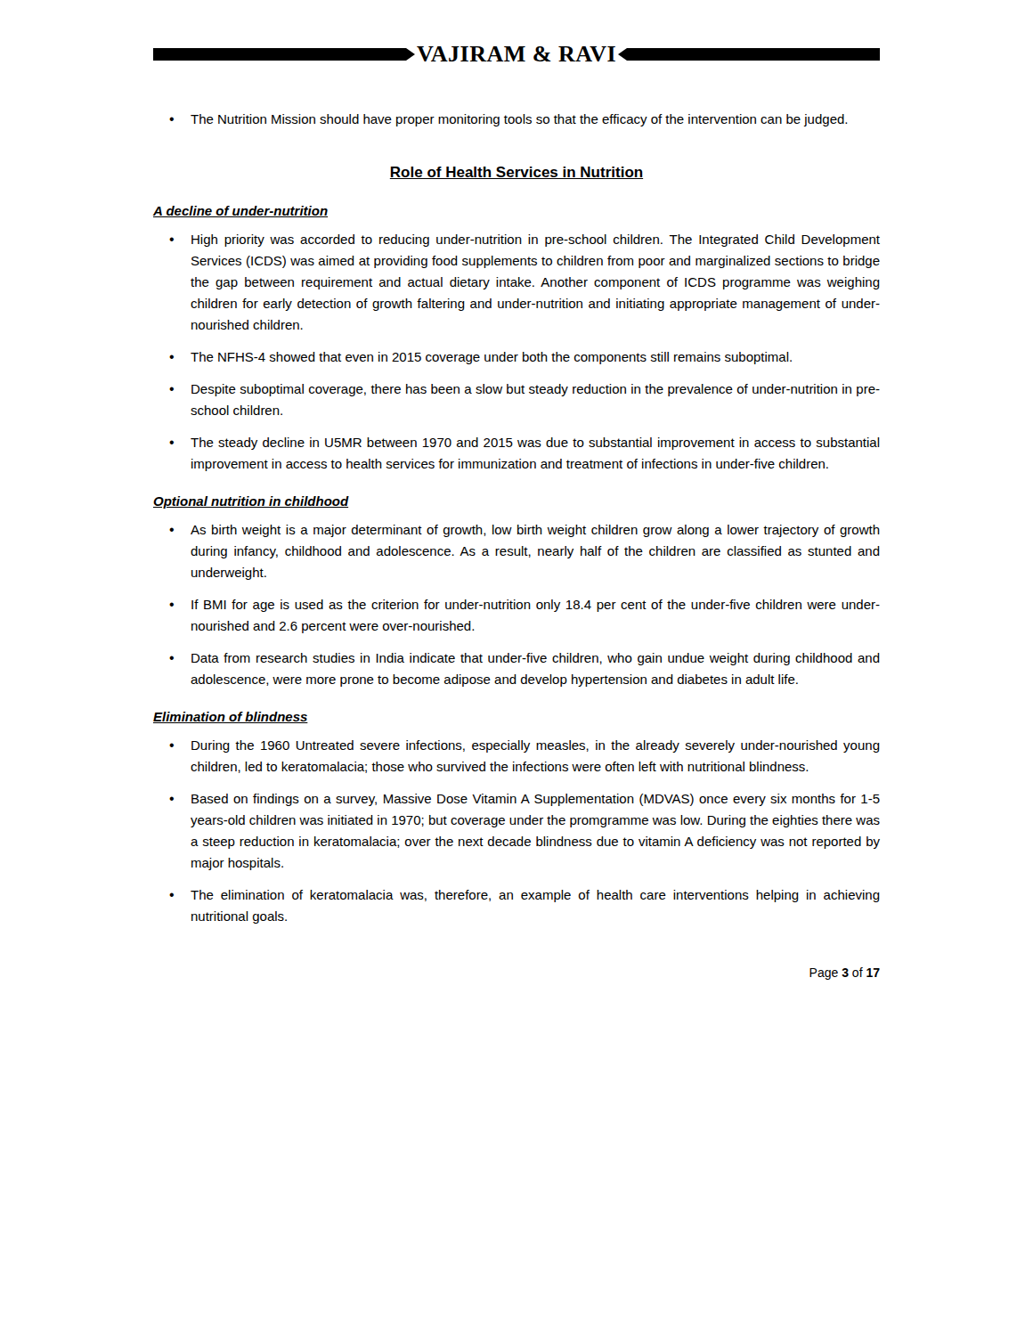VAJIRAM & RAVI
The Nutrition Mission should have proper monitoring tools so that the efficacy of the intervention can be judged.
Role of Health Services in Nutrition
A decline of under-nutrition
High priority was accorded to reducing under-nutrition in pre-school children. The Integrated Child Development Services (ICDS) was aimed at providing food supplements to children from poor and marginalized sections to bridge the gap between requirement and actual dietary intake. Another component of ICDS programme was weighing children for early detection of growth faltering and under-nutrition and initiating appropriate management of under-nourished children.
The NFHS-4 showed that even in 2015 coverage under both the components still remains suboptimal.
Despite suboptimal coverage, there has been a slow but steady reduction in the prevalence of under-nutrition in pre-school children.
The steady decline in U5MR between 1970 and 2015 was due to substantial improvement in access to substantial improvement in access to health services for immunization and treatment of infections in under-five children.
Optional nutrition in childhood
As birth weight is a major determinant of growth, low birth weight children grow along a lower trajectory of growth during infancy, childhood and adolescence. As a result, nearly half of the children are classified as stunted and underweight.
If BMI for age is used as the criterion for under-nutrition only 18.4 per cent of the under-five children were under-nourished and 2.6 percent were over-nourished.
Data from research studies in India indicate that under-five children, who gain undue weight during childhood and adolescence, were more prone to become adipose and develop hypertension and diabetes in adult life.
Elimination of blindness
During the 1960 Untreated severe infections, especially measles, in the already severely under-nourished young children, led to keratomalacia; those who survived the infections were often left with nutritional blindness.
Based on findings on a survey, Massive Dose Vitamin A Supplementation (MDVAS) once every six months for 1-5 years-old children was initiated in 1970; but coverage under the promgramme was low. During the eighties there was a steep reduction in keratomalacia; over the next decade blindness due to vitamin A deficiency was not reported by major hospitals.
The elimination of keratomalacia was, therefore, an example of health care interventions helping in achieving nutritional goals.
Page 3 of 17